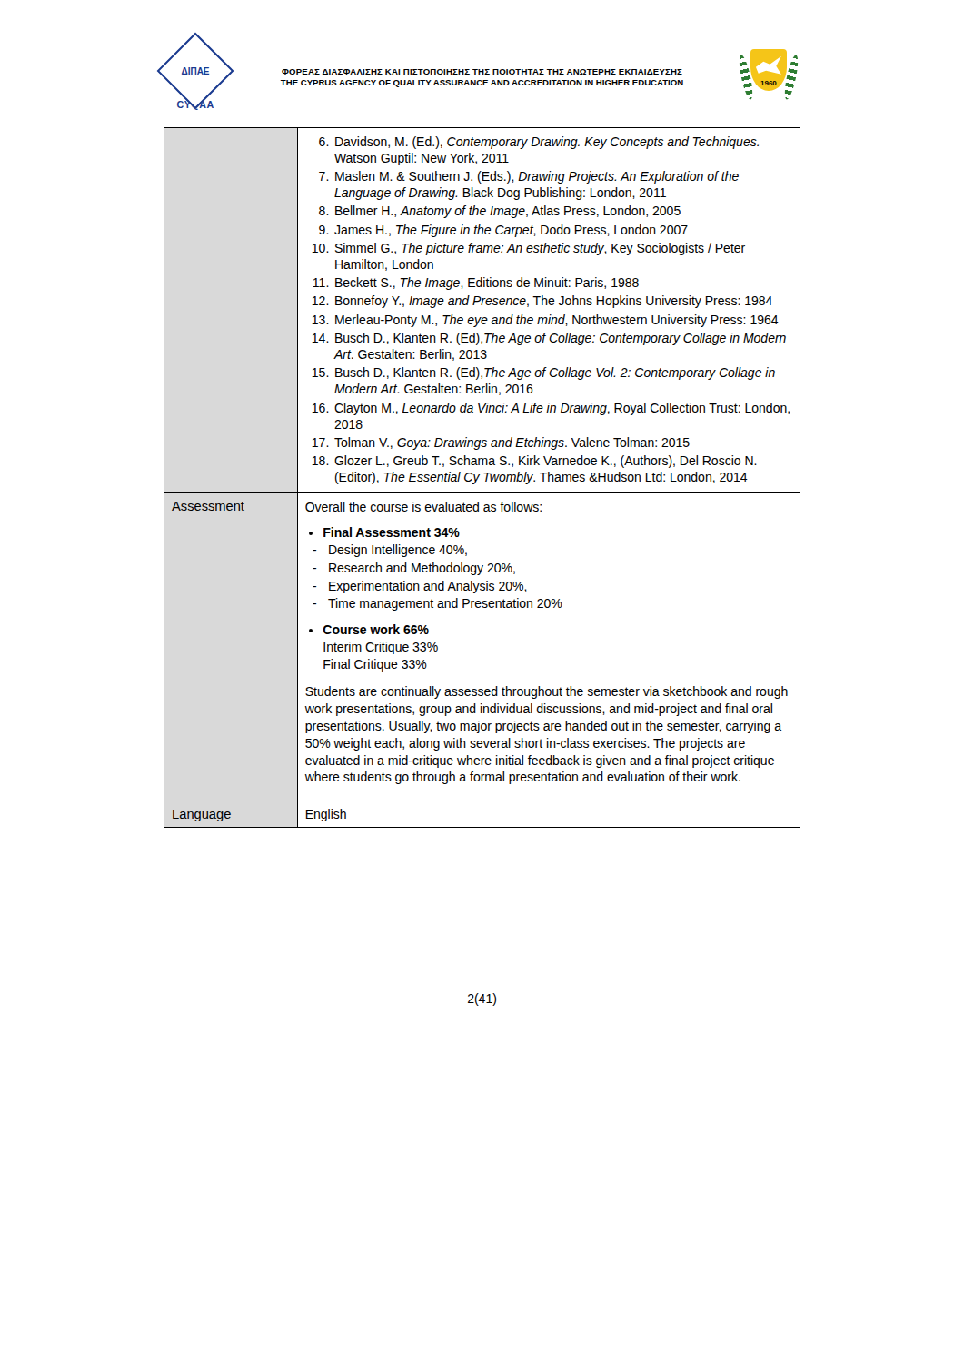ΔΙΠΑΕ
CYQAA
ΦΟΡΕΑΣ ΔΙΑΣΦΑΛΙΣΗΣ ΚΑΙ ΠΙΣΤΟΠΟΙΗΣΗΣ ΤΗΣ ΠΟΙΟΤΗΤΑΣ ΤΗΣ ΑΝΩΤΕΡΗΣ ΕΚΠΑΙΔΕΥΣΗΣ
THE CYPRUS AGENCY OF QUALITY ASSURANCE AND ACCREDITATION IN HIGHER EDUCATION
1960
| | Davidson, M. (Ed.), Contemporary Drawing. Key Concepts and Techniques. Watson Guptil: New York, 2011 Maslen M. & Southern J. (Eds.), Drawing Projects. An Exploration of the Language of Drawing. Black Dog Publishing: London, 2011 Bellmer H., Anatomy of the Image , Atlas Press, London, 2005 James H., The Figure in the Carpet , Dodo Press, London 2007 Simmel G., The picture frame: An esthetic study , Key Sociologists / Peter Hamilton, London Beckett S., The Image , Editions de Minuit: Paris, 1988 Bonnefoy Y., Image and Presence , The Johns Hopkins University Press: 1984 Merleau-Ponty M., The eye and the mind , Northwestern University Press: 1964 Busch D., Klanten R. (Ed), The Age of Collage: Contemporary Collage in Modern Art . Gestalten: Berlin, 2013 Busch D., Klanten R. (Ed), The Age of Collage Vol. 2: Contemporary Collage in Modern Art . Gestalten: Berlin, 2016 Clayton M., Leonardo da Vinci: A Life in Drawing , Royal Collection Trust: London, 2018 Tolman V., Goya: Drawings and Etchings . Valene Tolman: 2015 Glozer L., Greub T., Schama S., Kirk Varnedoe K., (Authors), Del Roscio N. (Editor), The Essential Cy Twombly . Thames &Hudson Ltd: London, 2014 |
| Assessment | Overall the course is evaluated as follows: Final Assessment 34% Design Intelligence 40%, Research and Methodology 20%, Experimentation and Analysis 20%, Time management and Presentation 20% Course work 66% Interim Critique 33% Final Critique 33% Students are continually assessed throughout the semester via sketchbook and rough work presentations, group and individual discussions, and mid-project and final oral presentations. Usually, two major projects are handed out in the semester, carrying a 50% weight each, along with several short in-class exercises. The projects are evaluated in a mid-critique where initial feedback is given and a final project critique where students go through a formal presentation and evaluation of their work. |
| Language | English |
2(41)